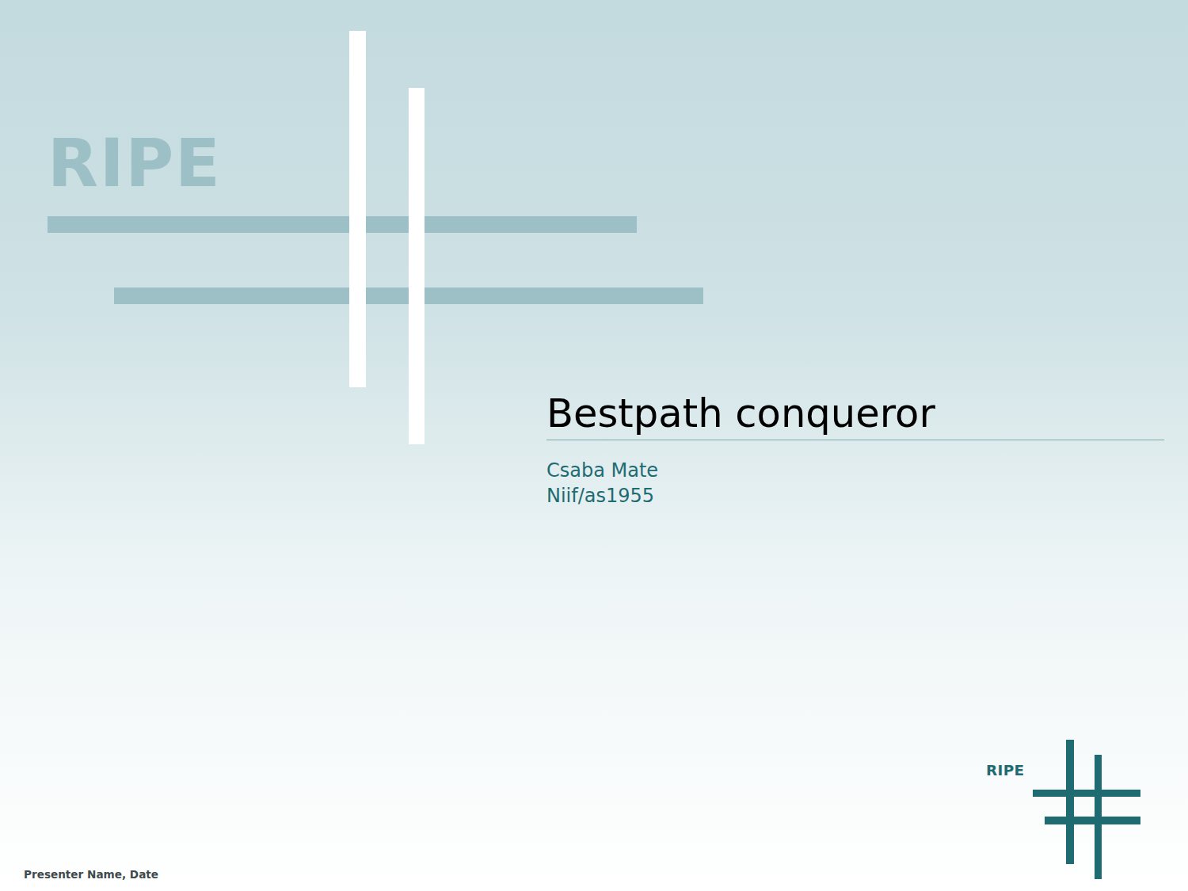RIPE
Bestpath conqueror
Csaba Mate
Niif/as1955
RIPE
Presenter Name, Date